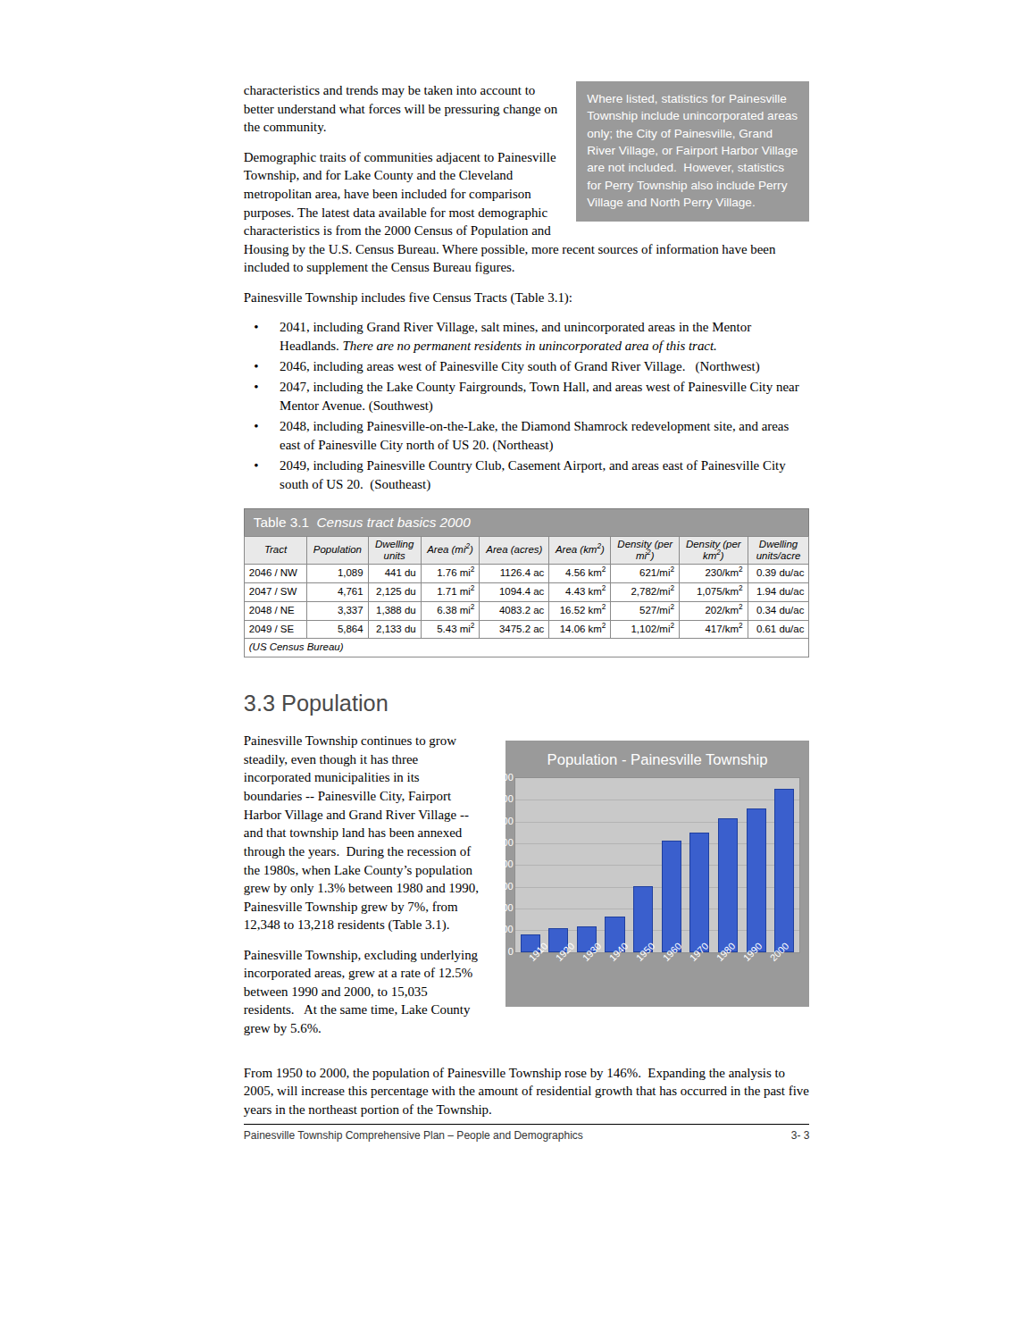Where listed, statistics for Painesville Township include unincorporated areas only; the City of Painesville, Grand River Village, or Fairport Harbor Village are not included. However, statistics for Perry Township also include Perry Village and North Perry Village.
characteristics and trends may be taken into account to better understand what forces will be pressuring change on the community.
Demographic traits of communities adjacent to Painesville Township, and for Lake County and the Cleveland metropolitan area, have been included for comparison purposes. The latest data available for most demographic characteristics is from the 2000 Census of Population and Housing by the U.S. Census Bureau. Where possible, more recent sources of information have been included to supplement the Census Bureau figures.
Painesville Township includes five Census Tracts (Table 3.1):
2041, including Grand River Village, salt mines, and unincorporated areas in the Mentor Headlands. There are no permanent residents in unincorporated area of this tract.
2046, including areas west of Painesville City south of Grand River Village. (Northwest)
2047, including the Lake County Fairgrounds, Town Hall, and areas west of Painesville City near Mentor Avenue. (Southwest)
2048, including Painesville-on-the-Lake, the Diamond Shamrock redevelopment site, and areas east of Painesville City north of US 20. (Northeast)
2049, including Painesville Country Club, Casement Airport, and areas east of Painesville City south of US 20. (Southeast)
Table 3.1 Census tract basics 2000
| Tract | Population | Dwelling units | Area (mi 2 ) | Area (acres) | Area (km 2 ) | Density (per mi 2 ) | Density (per km 2 ) | Dwelling units/acre |
| --- | --- | --- | --- | --- | --- | --- | --- | --- |
| 2046 / NW | 1,089 | 441 du | 1.76 mi 2 | 1126.4 ac | 4.56 km 2 | 621/mi 2 | 230/km 2 | 0.39 du/ac |
| 2047 / SW | 4,761 | 2,125 du | 1.71 mi 2 | 1094.4 ac | 4.43 km 2 | 2,782/mi 2 | 1,075/km 2 | 1.94 du/ac |
| 2048 / NE | 3,337 | 1,388 du | 6.38 mi 2 | 4083.2 ac | 16.52 km 2 | 527/mi 2 | 202/km 2 | 0.34 du/ac |
| 2049 / SE | 5,864 | 2,133 du | 5.43 mi 2 | 3475.2 ac | 14.06 km 2 | 1,102/mi 2 | 417/km 2 | 0.61 du/ac |
| (US Census Bureau) |
3.3 Population
Population - Painesville Township
16,000
14,000
12,000
10,000
8,000
6,000
4,000
2,000
0
1910 1920 1930 1940 1950 1960 1970 1980 1990 2000
Painesville Township continues to grow steadily, even though it has three incorporated municipalities in its boundaries -- Painesville City, Fairport Harbor Village and Grand River Village -- and that township land has been annexed through the years. During the recession of the 1980s, when Lake County’s population grew by only 1.3% between 1980 and 1990, Painesville Township grew by 7%, from 12,348 to 13,218 residents (Table 3.1).
Painesville Township, excluding underlying incorporated areas, grew at a rate of 12.5% between 1990 and 2000, to 15,035 residents. At the same time, Lake County grew by 5.6%.
From 1950 to 2000, the population of Painesville Township rose by 146%. Expanding the analysis to 2005, will increase this percentage with the amount of residential growth that has occurred in the past five years in the northeast portion of the Township.
Painesville Township Comprehensive Plan – People and Demographics 3- 3